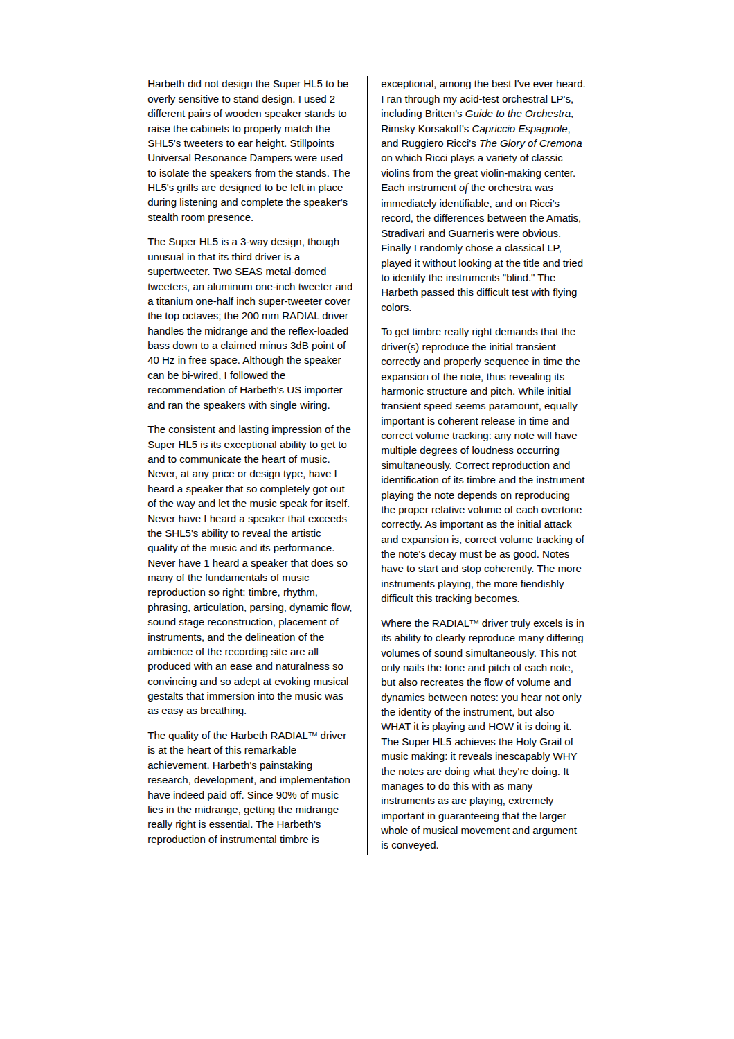Harbeth did not design the Super HL5 to be overly sensitive to stand design. I used 2 different pairs of wooden speaker stands to raise the cabinets to properly match the SHL5's tweeters to ear height. Stillpoints Universal Resonance Dampers were used to isolate the speakers from the stands. The HL5's grills are designed to be left in place during listening and complete the speaker's stealth room presence.
The Super HL5 is a 3-way design, though unusual in that its third driver is a supertweeter. Two SEAS metal-domed tweeters, an aluminum one-inch tweeter and a titanium one-half inch super-tweeter cover the top octaves; the 200 mm RADIAL driver handles the midrange and the reflex-loaded bass down to a claimed minus 3dB point of 40 Hz in free space. Although the speaker can be bi-wired, I followed the recommendation of Harbeth's US importer and ran the speakers with single wiring.
The consistent and lasting impression of the Super HL5 is its exceptional ability to get to and to communicate the heart of music. Never, at any price or design type, have I heard a speaker that so completely got out of the way and let the music speak for itself. Never have I heard a speaker that exceeds the SHL5's ability to reveal the artistic quality of the music and its performance. Never have 1 heard a speaker that does so many of the fundamentals of music reproduction so right: timbre, rhythm, phrasing, articulation, parsing, dynamic flow, sound stage reconstruction, placement of instruments, and the delineation of the ambience of the recording site are all produced with an ease and naturalness so convincing and so adept at evoking musical gestalts that immersion into the music was as easy as breathing.
The quality of the Harbeth RADIALTM driver is at the heart of this remarkable achievement. Harbeth's painstaking research, development, and implementation have indeed paid off. Since 90% of music lies in the midrange, getting the midrange really right is essential. The Harbeth's reproduction of instrumental timbre is exceptional, among the best I've ever heard. I ran through my acid-test orchestral LP's, including Britten's Guide to the Orchestra, Rimsky Korsakoff's Capriccio Espagnole, and Ruggiero Ricci's The Glory of Cremona on which Ricci plays a variety of classic violins from the great violin-making center. Each instrument of the orchestra was immediately identifiable, and on Ricci's record, the differences between the Amatis, Stradivari and Guarneris were obvious. Finally I randomly chose a classical LP, played it without looking at the title and tried to identify the instruments "blind." The Harbeth passed this difficult test with flying colors.
To get timbre really right demands that the driver(s) reproduce the initial transient correctly and properly sequence in time the expansion of the note, thus revealing its harmonic structure and pitch. While initial transient speed seems paramount, equally important is coherent release in time and correct volume tracking: any note will have multiple degrees of loudness occurring simultaneously. Correct reproduction and identification of its timbre and the instrument playing the note depends on reproducing the proper relative volume of each overtone correctly. As important as the initial attack and expansion is, correct volume tracking of the note's decay must be as good. Notes have to start and stop coherently. The more instruments playing, the more fiendishly difficult this tracking becomes.
Where the RADIALTM driver truly excels is in its ability to clearly reproduce many differing volumes of sound simultaneously. This not only nails the tone and pitch of each note, but also recreates the flow of volume and dynamics between notes: you hear not only the identity of the instrument, but also WHAT it is playing and HOW it is doing it. The Super HL5 achieves the Holy Grail of music making: it reveals inescapably WHY the notes are doing what they're doing. It manages to do this with as many instruments as are playing, extremely important in guaranteeing that the larger whole of musical movement and argument is conveyed.